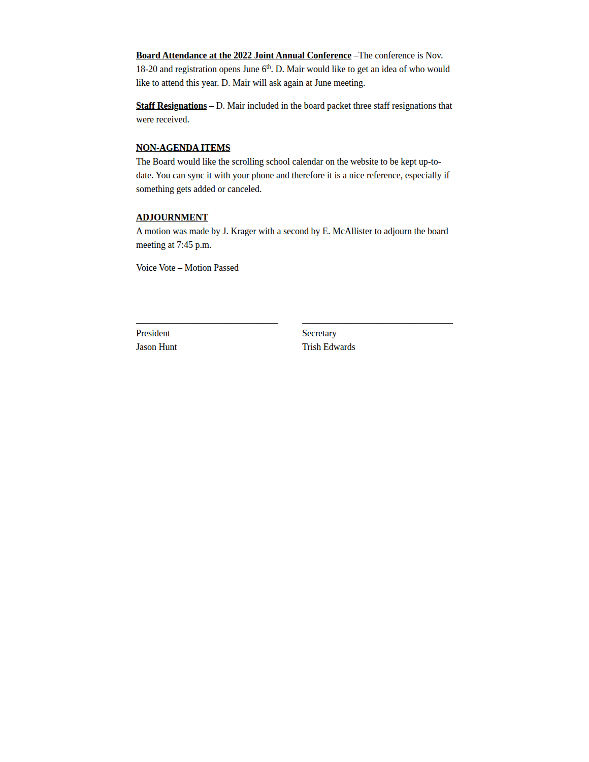Board Attendance at the 2022 Joint Annual Conference –The conference is Nov. 18-20 and registration opens June 6th. D. Mair would like to get an idea of who would like to attend this year. D. Mair will ask again at June meeting.
Staff Resignations – D. Mair included in the board packet three staff resignations that were received.
NON-AGENDA ITEMS
The Board would like the scrolling school calendar on the website to be kept up-to-date. You can sync it with your phone and therefore it is a nice reference, especially if something gets added or canceled.
ADJOURNMENT
A motion was made by J. Krager with a second by E. McAllister to adjourn the board meeting at 7:45 p.m.
Voice Vote – Motion Passed
| _______________________________ | | _________________________________ |
| President | | Secretary |
| Jason Hunt | | Trish Edwards |